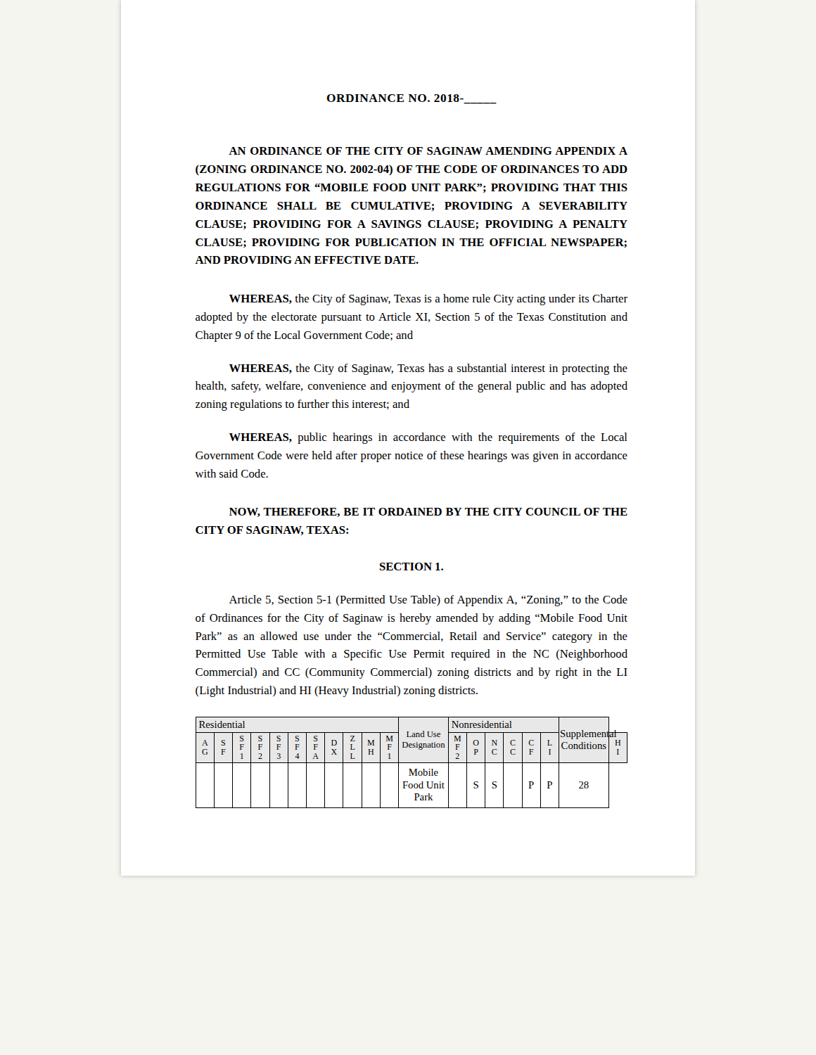ORDINANCE NO. 2018-_____
An Ordinance of the City of Saginaw amending Appendix A (Zoning Ordinance No. 2002-04) of the Code of Ordinances to add regulations for “Mobile Food Unit Park”; providing that this Ordinance shall be cumulative; providing a severability clause; providing for a savings clause; providing a penalty clause; providing for publication in the official newspaper; and providing an effective date.
WHEREAS, the City of Saginaw, Texas is a home rule City acting under its Charter adopted by the electorate pursuant to Article XI, Section 5 of the Texas Constitution and Chapter 9 of the Local Government Code; and
WHEREAS, the City of Saginaw, Texas has a substantial interest in protecting the health, safety, welfare, convenience and enjoyment of the general public and has adopted zoning regulations to further this interest; and
WHEREAS, public hearings in accordance with the requirements of the Local Government Code were held after proper notice of these hearings was given in accordance with said Code.
Now, therefore, be it ordained by the City Council of the City of Saginaw, Texas:
SECTION 1.
Article 5, Section 5-1 (Permitted Use Table) of Appendix A, “Zoning,” to the Code of Ordinances for the City of Saginaw is hereby amended by adding “Mobile Food Unit Park” as an allowed use under the “Commercial, Retail and Service” category in the Permitted Use Table with a Specific Use Permit required in the NC (Neighborhood Commercial) and CC (Community Commercial) zoning districts and by right in the LI (Light Industrial) and HI (Heavy Industrial) zoning districts.
| Residential | Land Use Designation | Nonresidential | Supplemental Conditions |
| --- | --- | --- | --- |
| A G | S F | S F 1 | S F 2 | S F 3 | S F 4 | S F A | D X | Z L L | M H | M F 1 | M F 2 | O P | N C | C C | C F | L I | H I |
| | | | | | | | | | | | Mobile Food Unit Park | | S | S | | P | P | 28 |